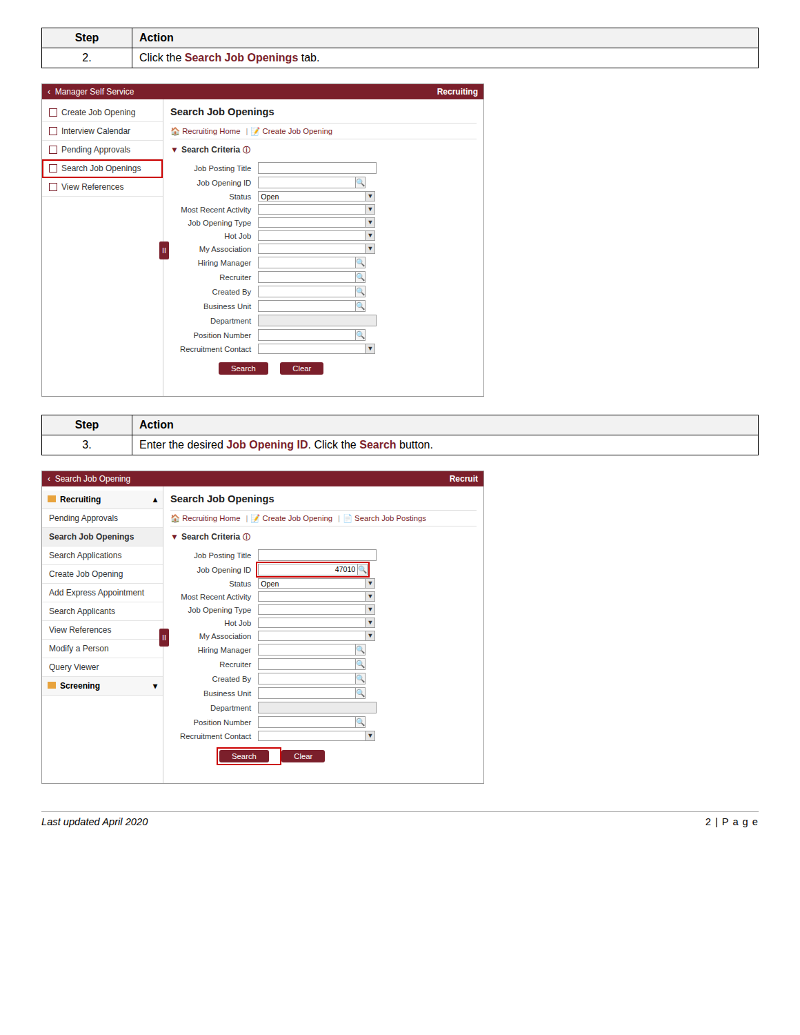| Step | Action |
| --- | --- |
| 2. | Click the Search Job Openings tab. |
‹ Manager Self Service Recruiting
Create Job Opening
Interview Calendar
Pending Approvals
Search Job Openings
View References
II
Search Job Openings
🏠 Recruiting Home|📝 Create Job Opening
▼Search Criteriaⓘ
| Job Posting Title | |
| Job Opening ID | 🔍 |
| Status | Open ▼ |
| Most Recent Activity | ▼ |
| Job Opening Type | ▼ |
| Hot Job | ▼ |
| My Association | ▼ |
| Hiring Manager | 🔍 |
| Recruiter | 🔍 |
| Created By | 🔍 |
| Business Unit | 🔍 |
| Department | |
| Position Number | 🔍 |
| Recruitment Contact | ▼ |
Search Clear
| Step | Action |
| --- | --- |
| 3. | Enter the desired Job Opening ID . Click the Search button. |
‹ Search Job Opening Recruit
Recruiting▴
Pending Approvals
Search Job Openings
Search Applications
Create Job Opening
Add Express Appointment
Search Applicants
View References
Modify a Person
Query Viewer
Screening▾
II
Search Job Openings
🏠 Recruiting Home|📝 Create Job Opening|📄 Search Job Postings
▼Search Criteriaⓘ
| Job Posting Title | |
| Job Opening ID | 47010 🔍 |
| Status | Open ▼ |
| Most Recent Activity | ▼ |
| Job Opening Type | ▼ |
| Hot Job | ▼ |
| My Association | ▼ |
| Hiring Manager | 🔍 |
| Recruiter | 🔍 |
| Created By | 🔍 |
| Business Unit | 🔍 |
| Department | |
| Position Number | 🔍 |
| Recruitment Contact | ▼ |
Search Clear
Last updated April 2020 2 | P a g e